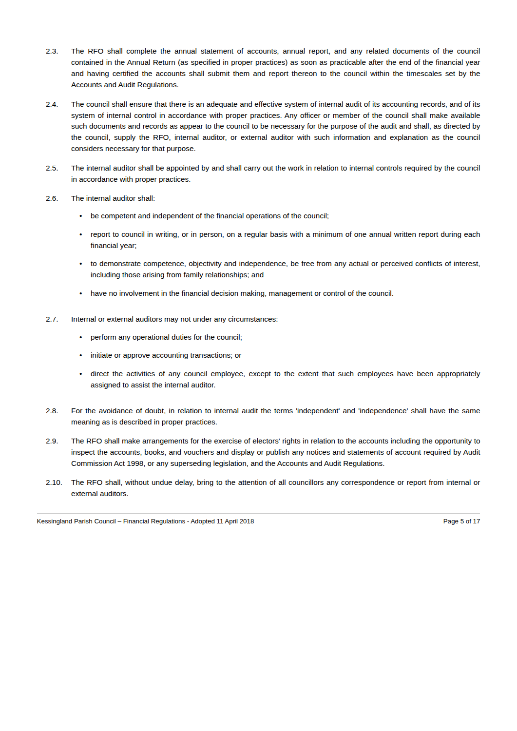2.3.
The RFO shall complete the annual statement of accounts, annual report, and any related documents of the council contained in the Annual Return (as specified in proper practices) as soon as practicable after the end of the financial year and having certified the accounts shall submit them and report thereon to the council within the timescales set by the Accounts and Audit Regulations.
2.4.
The council shall ensure that there is an adequate and effective system of internal audit of its accounting records, and of its system of internal control in accordance with proper practices. Any officer or member of the council shall make available such documents and records as appear to the council to be necessary for the purpose of the audit and shall, as directed by the council, supply the RFO, internal auditor, or external auditor with such information and explanation as the council considers necessary for that purpose.
2.5.
The internal auditor shall be appointed by and shall carry out the work in relation to internal controls required by the council in accordance with proper practices.
2.6.
The internal auditor shall:
be competent and independent of the financial operations of the council;
report to council in writing, or in person, on a regular basis with a minimum of one annual written report during each financial year;
to demonstrate competence, objectivity and independence, be free from any actual or perceived conflicts of interest, including those arising from family relationships; and
have no involvement in the financial decision making, management or control of the council.
2.7.
Internal or external auditors may not under any circumstances:
perform any operational duties for the council;
initiate or approve accounting transactions; or
direct the activities of any council employee, except to the extent that such employees have been appropriately assigned to assist the internal auditor.
2.8.
For the avoidance of doubt, in relation to internal audit the terms 'independent' and 'independence' shall have the same meaning as is described in proper practices.
2.9.
The RFO shall make arrangements for the exercise of electors' rights in relation to the accounts including the opportunity to inspect the accounts, books, and vouchers and display or publish any notices and statements of account required by Audit Commission Act 1998, or any superseding legislation, and the Accounts and Audit Regulations.
2.10.
The RFO shall, without undue delay, bring to the attention of all councillors any correspondence or report from internal or external auditors.
Kessingland Parish Council – Financial Regulations - Adopted 11 April 2018 Page 5 of 17